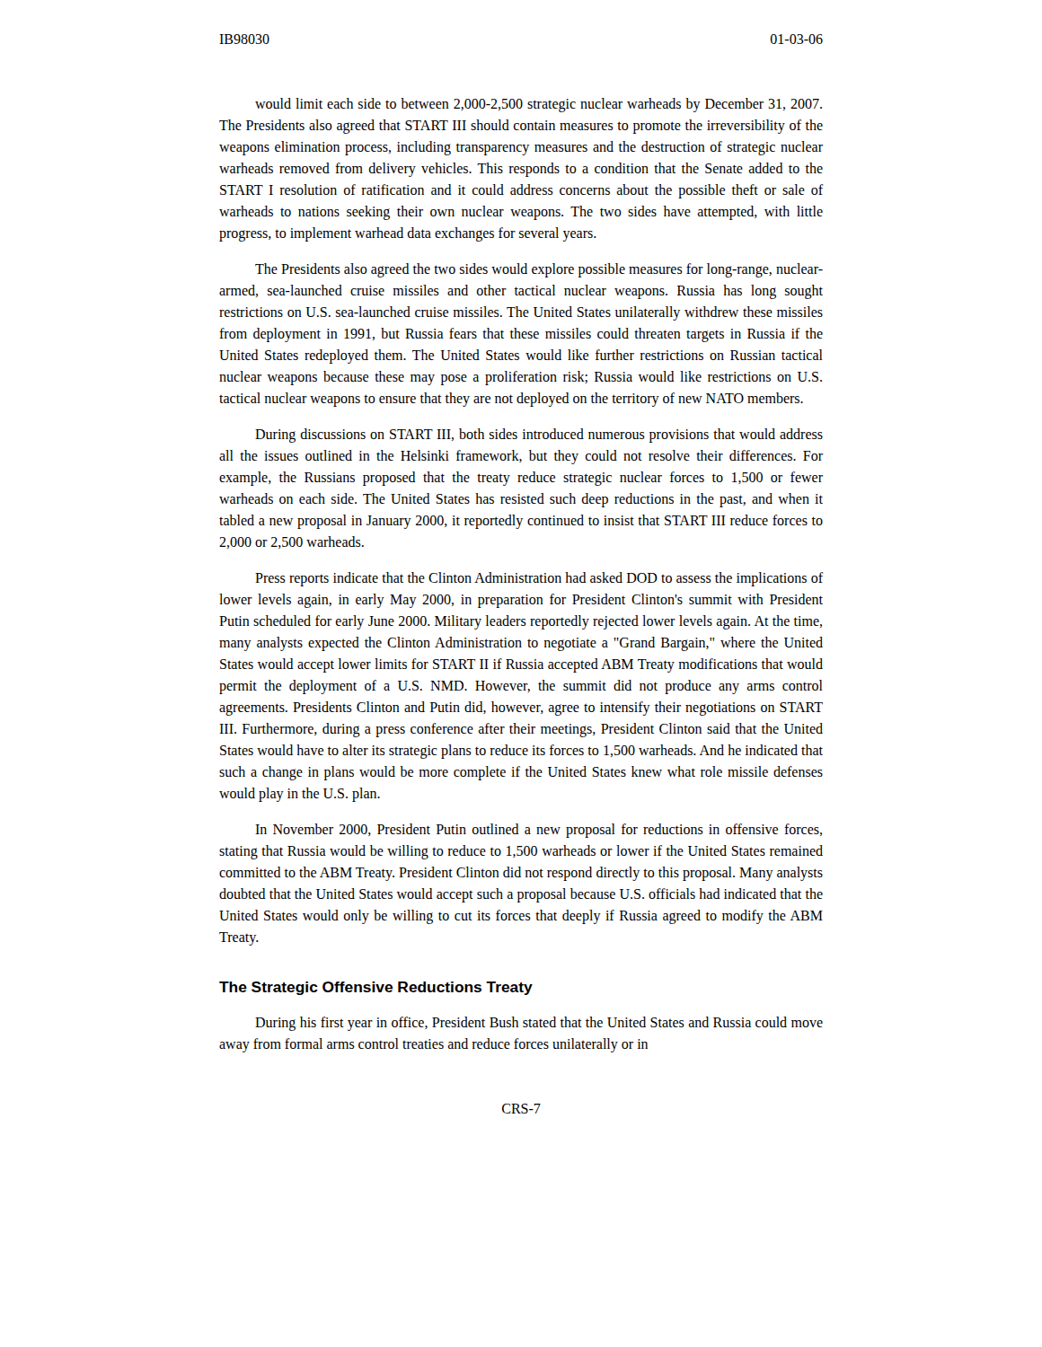IB98030 01-03-06
would limit each side to between 2,000-2,500 strategic nuclear warheads by December 31, 2007. The Presidents also agreed that START III should contain measures to promote the irreversibility of the weapons elimination process, including transparency measures and the destruction of strategic nuclear warheads removed from delivery vehicles. This responds to a condition that the Senate added to the START I resolution of ratification and it could address concerns about the possible theft or sale of warheads to nations seeking their own nuclear weapons. The two sides have attempted, with little progress, to implement warhead data exchanges for several years.
The Presidents also agreed the two sides would explore possible measures for long-range, nuclear-armed, sea-launched cruise missiles and other tactical nuclear weapons. Russia has long sought restrictions on U.S. sea-launched cruise missiles. The United States unilaterally withdrew these missiles from deployment in 1991, but Russia fears that these missiles could threaten targets in Russia if the United States redeployed them. The United States would like further restrictions on Russian tactical nuclear weapons because these may pose a proliferation risk; Russia would like restrictions on U.S. tactical nuclear weapons to ensure that they are not deployed on the territory of new NATO members.
During discussions on START III, both sides introduced numerous provisions that would address all the issues outlined in the Helsinki framework, but they could not resolve their differences. For example, the Russians proposed that the treaty reduce strategic nuclear forces to 1,500 or fewer warheads on each side. The United States has resisted such deep reductions in the past, and when it tabled a new proposal in January 2000, it reportedly continued to insist that START III reduce forces to 2,000 or 2,500 warheads.
Press reports indicate that the Clinton Administration had asked DOD to assess the implications of lower levels again, in early May 2000, in preparation for President Clinton's summit with President Putin scheduled for early June 2000. Military leaders reportedly rejected lower levels again. At the time, many analysts expected the Clinton Administration to negotiate a "Grand Bargain," where the United States would accept lower limits for START II if Russia accepted ABM Treaty modifications that would permit the deployment of a U.S. NMD. However, the summit did not produce any arms control agreements. Presidents Clinton and Putin did, however, agree to intensify their negotiations on START III. Furthermore, during a press conference after their meetings, President Clinton said that the United States would have to alter its strategic plans to reduce its forces to 1,500 warheads. And he indicated that such a change in plans would be more complete if the United States knew what role missile defenses would play in the U.S. plan.
In November 2000, President Putin outlined a new proposal for reductions in offensive forces, stating that Russia would be willing to reduce to 1,500 warheads or lower if the United States remained committed to the ABM Treaty. President Clinton did not respond directly to this proposal. Many analysts doubted that the United States would accept such a proposal because U.S. officials had indicated that the United States would only be willing to cut its forces that deeply if Russia agreed to modify the ABM Treaty.
The Strategic Offensive Reductions Treaty
During his first year in office, President Bush stated that the United States and Russia could move away from formal arms control treaties and reduce forces unilaterally or in
CRS-7